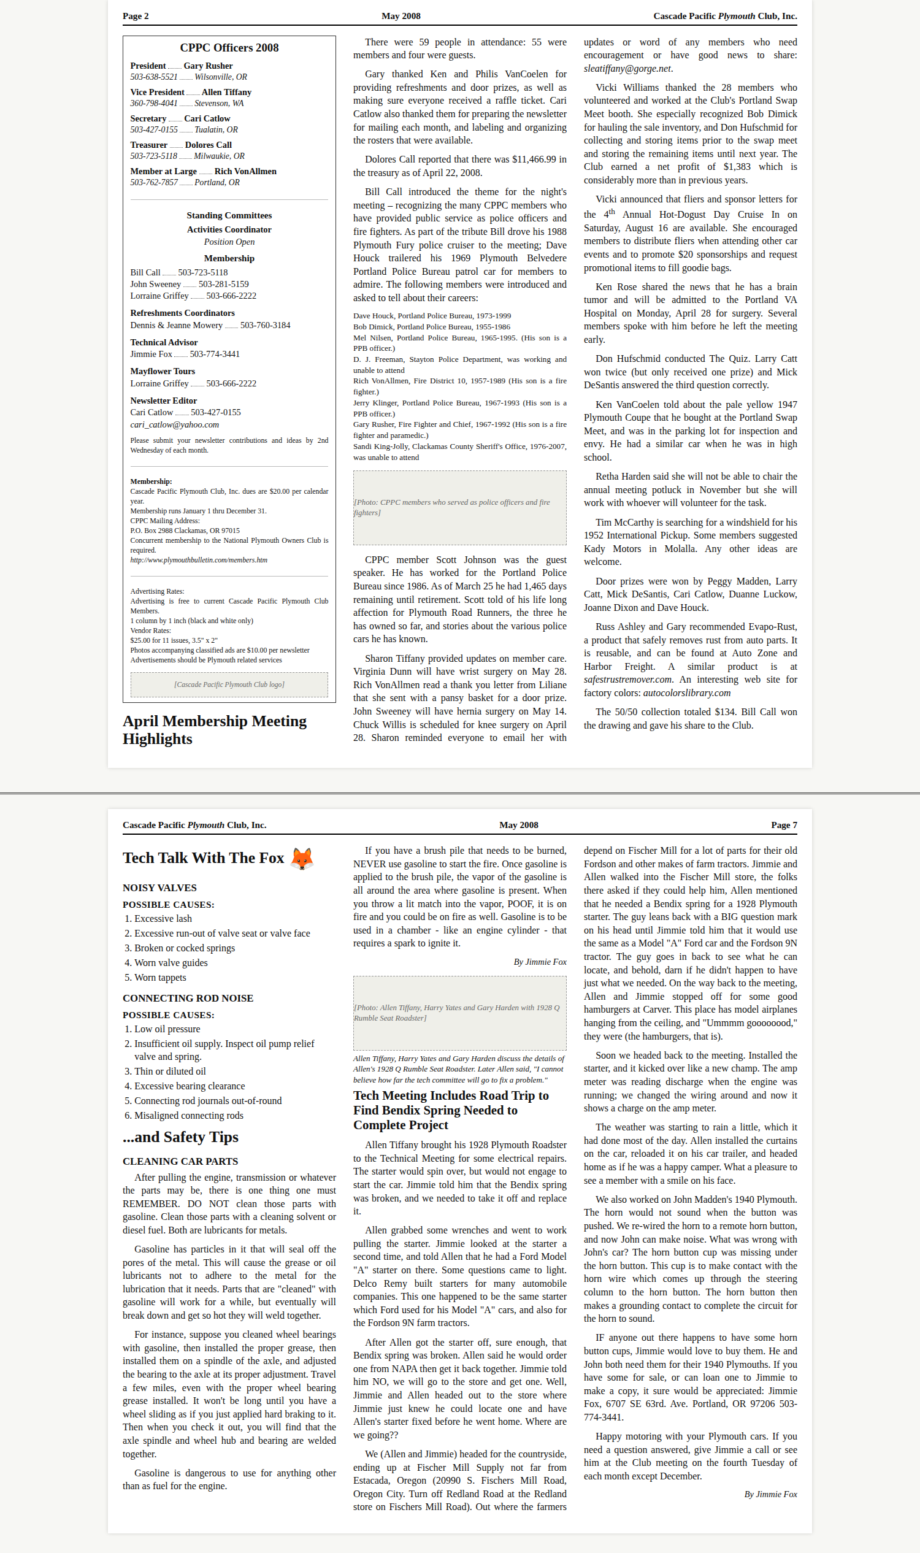Page 2 May 2008 Cascade Pacific Plymouth Club, Inc.
CPPC Officers 2008
President Gary Rusher 503-638-5521 Wilsonville, OR
Vice President Allen Tiffany 360-798-4041 Stevenson, WA
Secretary Cari Catlow 503-427-0155 Tualatin, OR
Treasurer Dolores Call 503-723-5118 Milwaukie, OR
Member at Large Rich VonAllmen 503-762-7857 Portland, OR
Standing Committees
Activities Coordinator
Position Open
Membership
Bill Call 503-723-5118
John Sweeney 503-281-5159
Lorraine Griffey 503-666-2222
Refreshments Coordinators
Dennis & Jeanne Mowery 503-760-3184
Technical Advisor
Jimmie Fox 503-774-3441
Mayflower Tours
Lorraine Griffey 503-666-2222
Newsletter Editor
Cari Catlow 503-427-0155
cari_catlow@yahoo.com
Please submit your newsletter contributions and ideas by 2nd Wednesday of each month.
Membership:
Cascade Pacific Plymouth Club, Inc. dues are $20.00 per calendar year.
Membership runs January 1 thru December 31.
CPPC Mailing Address:
P.O. Box 2988 Clackamas, OR 97015
Concurrent membership to the National Plymouth Owners Club is required.
http://www.plymouthbulletin.com/members.htm
Advertising Rates:
Advertising is free to current Cascade Pacific Plymouth Club Members.
1 column by 1 inch (black and white only)
Vendor Rates:
$25.00 for 11 issues, 3.5" x 2"
Photos accompanying classified ads are $10.00 per newsletter
Advertisements should be Plymouth related services
[Cascade Pacific Plymouth Club logo]
April Membership Meeting Highlights
There were 59 people in attendance: 55 were members and four were guests.
Gary thanked Ken and Philis VanCoelen for providing refreshments and door prizes, as well as making sure everyone received a raffle ticket. Cari Catlow also thanked them for preparing the newsletter for mailing each month, and labeling and organizing the rosters that were available.
Dolores Call reported that there was $11,466.99 in the treasury as of April 22, 2008.
Bill Call introduced the theme for the night's meeting – recognizing the many CPPC members who have provided public service as police officers and fire fighters. As part of the tribute Bill drove his 1988 Plymouth Fury police cruiser to the meeting; Dave Houck trailered his 1969 Plymouth Belvedere Portland Police Bureau patrol car for members to admire. The following members were introduced and asked to tell about their careers:
Dave Houck, Portland Police Bureau, 1973-1999
Bob Dimick, Portland Police Bureau, 1955-1986
Mel Nilsen, Portland Police Bureau, 1965-1995. (His son is a PPB officer.)
D. J. Freeman, Stayton Police Department, was working and unable to attend
Rich VonAllmen, Fire District 10, 1957-1989 (His son is a fire fighter.)
Jerry Klinger, Portland Police Bureau, 1967-1993 (His son is a PPB officer.)
Gary Rusher, Fire Fighter and Chief, 1967-1992 (His son is a fire fighter and paramedic.)
Sandi King-Jolly, Clackamas County Sheriff's Office, 1976-2007, was unable to attend
[Photo: CPPC members who served as police officers and fire fighters]
CPPC member Scott Johnson was the guest speaker. He has worked for the Portland Police Bureau since 1986. As of March 25 he had 1,465 days remaining until retirement. Scott told of his life long affection for Plymouth Road Runners, the three he has owned so far, and stories about the various police cars he has known.
Sharon Tiffany provided updates on member care. Virginia Dunn will have wrist surgery on May 28. Rich VonAllmen read a thank you letter from Liliane that she sent with a pansy basket for a door prize. John Sweeney will have hernia surgery on May 14. Chuck Willis is scheduled for knee surgery on April 28. Sharon reminded everyone to email her with updates or word of any members who need encouragement or have good news to share: sleatiffany@gorge.net.
Vicki Williams thanked the 28 members who volunteered and worked at the Club's Portland Swap Meet booth. She especially recognized Bob Dimick for hauling the sale inventory, and Don Hufschmid for collecting and storing items prior to the swap meet and storing the remaining items until next year. The Club earned a net profit of $1,383 which is considerably more than in previous years.
Vicki announced that fliers and sponsor letters for the 4th Annual Hot-Dogust Day Cruise In on Saturday, August 16 are available. She encouraged members to distribute fliers when attending other car events and to promote $20 sponsorships and request promotional items to fill goodie bags.
Ken Rose shared the news that he has a brain tumor and will be admitted to the Portland VA Hospital on Monday, April 28 for surgery. Several members spoke with him before he left the meeting early.
Don Hufschmid conducted The Quiz. Larry Catt won twice (but only received one prize) and Mick DeSantis answered the third question correctly.
Ken VanCoelen told about the pale yellow 1947 Plymouth Coupe that he bought at the Portland Swap Meet, and was in the parking lot for inspection and envy. He had a similar car when he was in high school.
Retha Harden said she will not be able to chair the annual meeting potluck in November but she will work with whoever will volunteer for the task.
Tim McCarthy is searching for a windshield for his 1952 International Pickup. Some members suggested Kady Motors in Molalla. Any other ideas are welcome.
Door prizes were won by Peggy Madden, Larry Catt, Mick DeSantis, Cari Catlow, Duanne Luckow, Joanne Dixon and Dave Houck.
Russ Ashley and Gary recommended Evapo-Rust, a product that safely removes rust from auto parts. It is reusable, and can be found at Auto Zone and Harbor Freight. A similar product is at safestrustremover.com. An interesting web site for factory colors: autocolorslibrary.com
The 50/50 collection totaled $134. Bill Call won the drawing and gave his share to the Club.
Cascade Pacific Plymouth Club, Inc. May 2008 Page 7
Tech Talk With The Fox 🦊
NOISY VALVES
Possible causes:
Excessive lash
Excessive run-out of valve seat or valve face
Broken or cocked springs
Worn valve guides
Worn tappets
CONNECTING ROD NOISE
Possible Causes:
Low oil pressure
Insufficient oil supply. Inspect oil pump relief valve and spring.
Thin or diluted oil
Excessive bearing clearance
Connecting rod journals out-of-round
Misaligned connecting rods
...and Safety Tips
CLEANING CAR PARTS
After pulling the engine, transmission or whatever the parts may be, there is one thing one must REMEMBER. DO NOT clean those parts with gasoline. Clean those parts with a cleaning solvent or diesel fuel. Both are lubricants for metals.
Gasoline has particles in it that will seal off the pores of the metal. This will cause the grease or oil lubricants not to adhere to the metal for the lubrication that it needs. Parts that are "cleaned" with gasoline will work for a while, but eventually will break down and get so hot they will weld together.
For instance, suppose you cleaned wheel bearings with gasoline, then installed the proper grease, then installed them on a spindle of the axle, and adjusted the bearing to the axle at its proper adjustment. Travel a few miles, even with the proper wheel bearing grease installed. It won't be long until you have a wheel sliding as if you just applied hard braking to it. Then when you check it out, you will find that the axle spindle and wheel hub and bearing are welded together.
Gasoline is dangerous to use for anything other than as fuel for the engine.
If you have a brush pile that needs to be burned, NEVER use gasoline to start the fire. Once gasoline is applied to the brush pile, the vapor of the gasoline is all around the area where gasoline is present. When you throw a lit match into the vapor, POOF, it is on fire and you could be on fire as well. Gasoline is to be used in a chamber - like an engine cylinder - that requires a spark to ignite it.
By Jimmie Fox
[Photo: Allen Tiffany, Harry Yates and Gary Harden with 1928 Q Rumble Seat Roadster]
Allen Tiffany, Harry Yates and Gary Harden discuss the details of Allen's 1928 Q Rumble Seat Roadster. Later Allen said, "I cannot believe how far the tech committee will go to fix a problem."
Tech Meeting Includes Road Trip to Find Bendix Spring Needed to Complete Project
Allen Tiffany brought his 1928 Plymouth Roadster to the Technical Meeting for some electrical repairs. The starter would spin over, but would not engage to start the car. Jimmie told him that the Bendix spring was broken, and we needed to take it off and replace it.
Allen grabbed some wrenches and went to work pulling the starter. Jimmie looked at the starter a second time, and told Allen that he had a Ford Model "A" starter on there. Some questions came to light. Delco Remy built starters for many automobile companies. This one happened to be the same starter which Ford used for his Model "A" cars, and also for the Fordson 9N farm tractors.
After Allen got the starter off, sure enough, that Bendix spring was broken. Allen said he would order one from NAPA then get it back together. Jimmie told him NO, we will go to the store and get one. Well, Jimmie and Allen headed out to the store where Jimmie just knew he could locate one and have Allen's starter fixed before he went home. Where are we going??
We (Allen and Jimmie) headed for the countryside, ending up at Fischer Mill Supply not far from Estacada, Oregon (20990 S. Fischers Mill Road, Oregon City. Turn off Redland Road at the Redland store on Fischers Mill Road). Out where the farmers depend on Fischer Mill for a lot of parts for their old Fordson and other makes of farm tractors. Jimmie and Allen walked into the Fischer Mill store, the folks there asked if they could help him, Allen mentioned that he needed a Bendix spring for a 1928 Plymouth starter. The guy leans back with a BIG question mark on his head until Jimmie told him that it would use the same as a Model "A" Ford car and the Fordson 9N tractor. The guy goes in back to see what he can locate, and behold, darn if he didn't happen to have just what we needed. On the way back to the meeting, Allen and Jimmie stopped off for some good hamburgers at Carver. This place has model airplanes hanging from the ceiling, and "Ummmm goooooood," they were (the hamburgers, that is).
Soon we headed back to the meeting. Installed the starter, and it kicked over like a new champ. The amp meter was reading discharge when the engine was running; we changed the wiring around and now it shows a charge on the amp meter.
The weather was starting to rain a little, which it had done most of the day. Allen installed the curtains on the car, reloaded it on his car trailer, and headed home as if he was a happy camper. What a pleasure to see a member with a smile on his face.
We also worked on John Madden's 1940 Plymouth. The horn would not sound when the button was pushed. We re-wired the horn to a remote horn button, and now John can make noise. What was wrong with John's car? The horn button cup was missing under the horn button. This cup is to make contact with the horn wire which comes up through the steering column to the horn button. The horn button then makes a grounding contact to complete the circuit for the horn to sound.
IF anyone out there happens to have some horn button cups, Jimmie would love to buy them. He and John both need them for their 1940 Plymouths. If you have some for sale, or can loan one to Jimmie to make a copy, it sure would be appreciated: Jimmie Fox, 6707 SE 63rd. Ave. Portland, OR 97206 503-774-3441.
Happy motoring with your Plymouth cars. If you need a question answered, give Jimmie a call or see him at the Club meeting on the fourth Tuesday of each month except December.
By Jimmie Fox